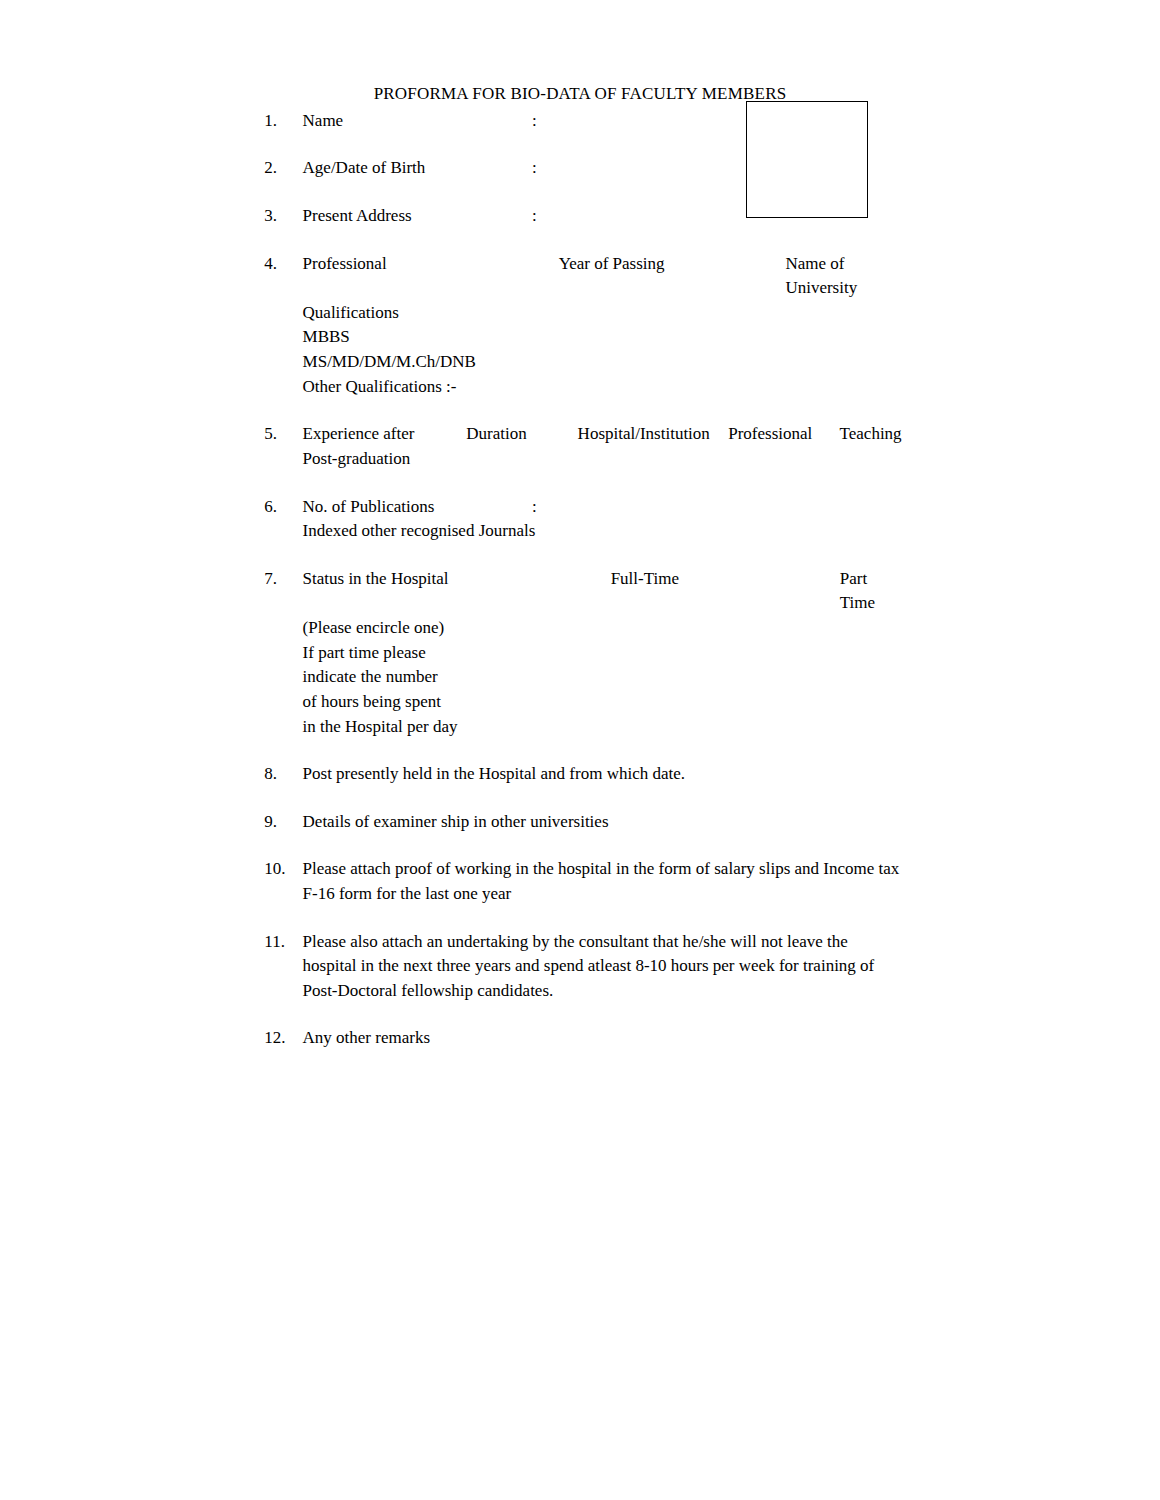PROFORMA FOR BIO-DATA OF FACULTY MEMBERS
1. Name:
2. Age/Date of Birth:
3. Present Address:
4.
Professional Year of Passing Name of University
Qualifications
MBBS
MS/MD/DM/M.Ch/DNB
Other Qualifications :-
5.
Experience after Duration Hospital/Institution Professional Teaching
Post-graduation
6. No. of Publications:
Indexed other recognised Journals
7.
Status in the Hospital Full-Time Part Time
(Please encircle one)
If part time please
indicate the number
of hours being spent
in the Hospital per day
8. Post presently held in the Hospital and from which date.
9. Details of examiner ship in other universities
10. Please attach proof of working in the hospital in the form of salary slips and Income tax F-16 form for the last one year
11. Please also attach an undertaking by the consultant that he/she will not leave the hospital in the next three years and spend atleast 8-10 hours per week for training of Post-Doctoral fellowship candidates.
12. Any other remarks